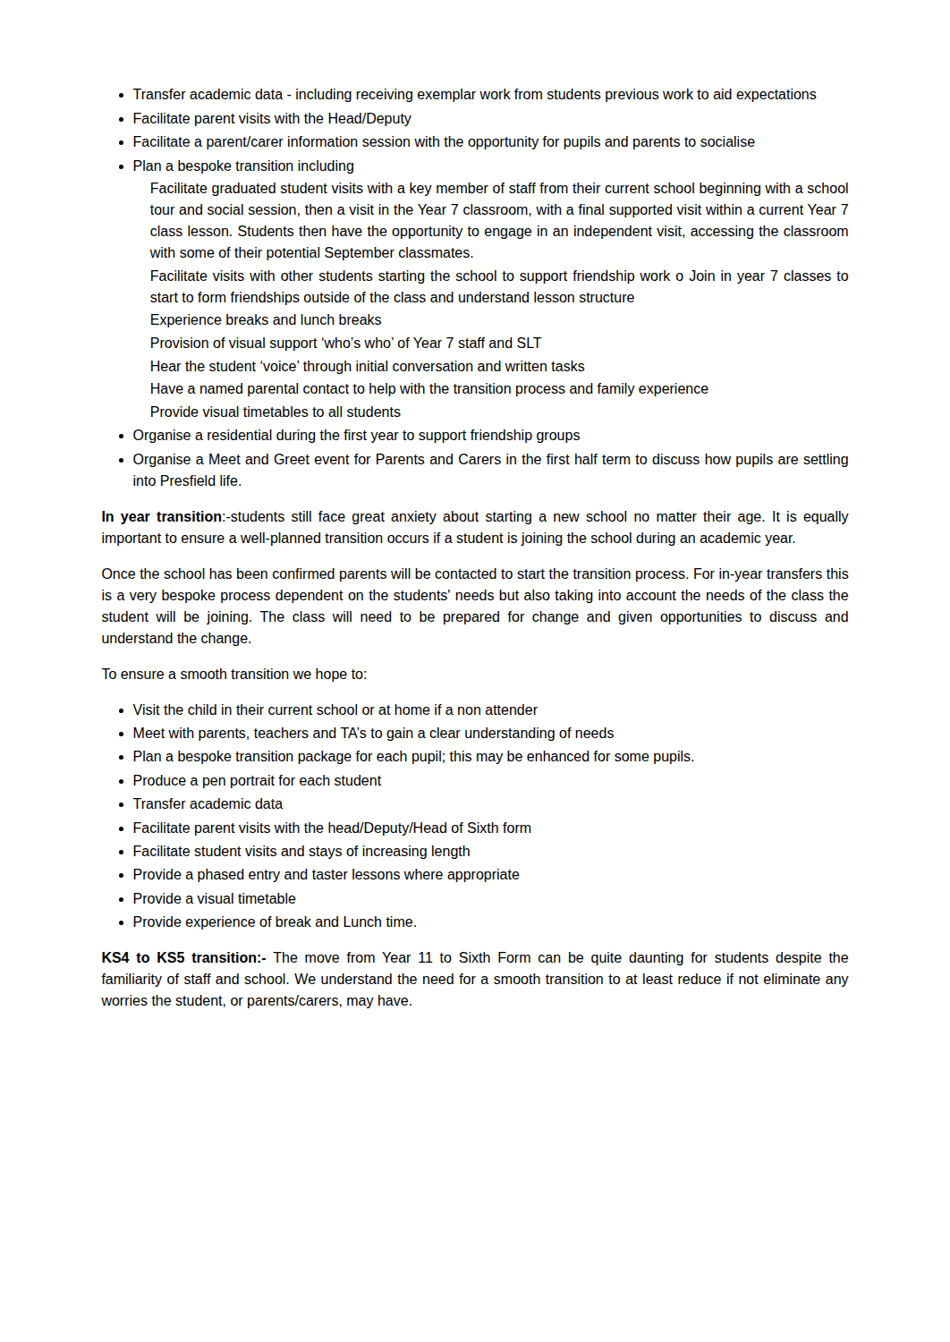Transfer academic data - including receiving exemplar work from students previous work to aid expectations
Facilitate parent visits with the Head/Deputy
Facilitate a parent/carer information session with the opportunity for pupils and parents to socialise
Plan a bespoke transition including
Facilitate graduated student visits with a key member of staff from their current school beginning with a school tour and social session, then a visit in the Year 7 classroom, with a final supported visit within a current Year 7 class lesson. Students then have the opportunity to engage in an independent visit, accessing the classroom with some of their potential September classmates.
Facilitate visits with other students starting the school to support friendship work o Join in year 7 classes to start to form friendships outside of the class and understand lesson structure
Experience breaks and lunch breaks
Provision of visual support ‘who’s who’ of Year 7 staff and SLT
Hear the student ‘voice’ through initial conversation and written tasks
Have a named parental contact to help with the transition process and family experience
Provide visual timetables to all students
Organise a residential during the first year to support friendship groups
Organise a Meet and Greet event for Parents and Carers in the first half term to discuss how pupils are settling into Presfield life.
In year transition:-students still face great anxiety about starting a new school no matter their age. It is equally important to ensure a well-planned transition occurs if a student is joining the school during an academic year.
Once the school has been confirmed parents will be contacted to start the transition process. For in-year transfers this is a very bespoke process dependent on the students' needs but also taking into account the needs of the class the student will be joining. The class will need to be prepared for change and given opportunities to discuss and understand the change.
To ensure a smooth transition we hope to:
Visit the child in their current school or at home if a non attender
Meet with parents, teachers and TA’s to gain a clear understanding of needs
Plan a bespoke transition package for each pupil; this may be enhanced for some pupils.
Produce a pen portrait for each student
Transfer academic data
Facilitate parent visits with the head/Deputy/Head of Sixth form
Facilitate student visits and stays of increasing length
Provide a phased entry and taster lessons where appropriate
Provide a visual timetable
Provide experience of break and Lunch time.
KS4 to KS5 transition:- The move from Year 11 to Sixth Form can be quite daunting for students despite the familiarity of staff and school. We understand the need for a smooth transition to at least reduce if not eliminate any worries the student, or parents/carers, may have.